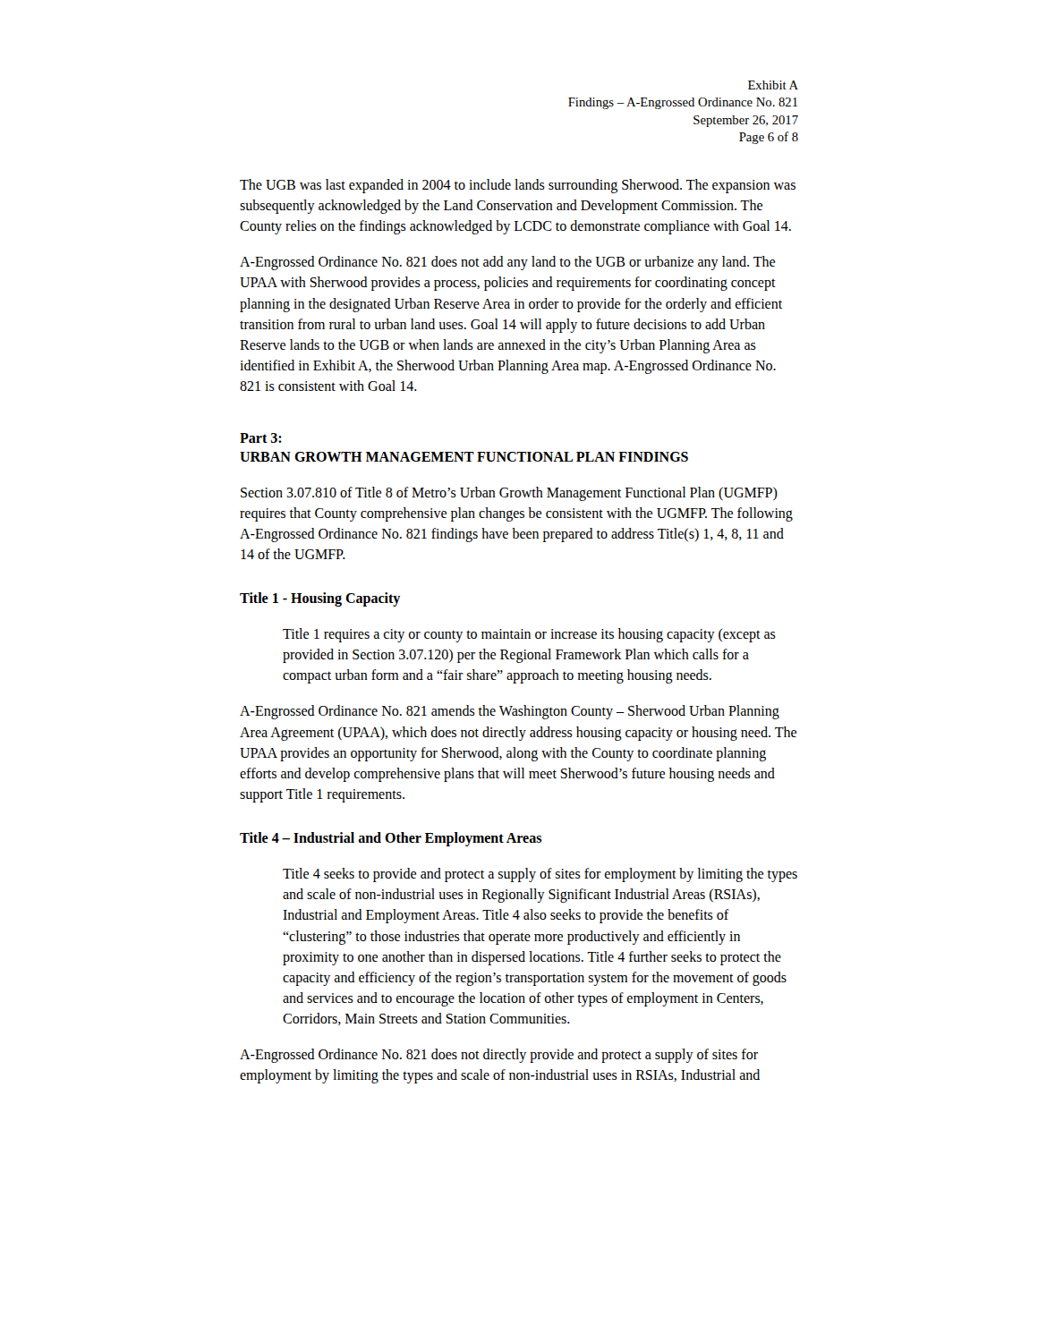Exhibit A
Findings – A-Engrossed Ordinance No. 821
September 26, 2017
Page 6 of 8
The UGB was last expanded in 2004 to include lands surrounding Sherwood. The expansion was subsequently acknowledged by the Land Conservation and Development Commission. The County relies on the findings acknowledged by LCDC to demonstrate compliance with Goal 14.
A-Engrossed Ordinance No. 821 does not add any land to the UGB or urbanize any land. The UPAA with Sherwood provides a process, policies and requirements for coordinating concept planning in the designated Urban Reserve Area in order to provide for the orderly and efficient transition from rural to urban land uses. Goal 14 will apply to future decisions to add Urban Reserve lands to the UGB or when lands are annexed in the city’s Urban Planning Area as identified in Exhibit A, the Sherwood Urban Planning Area map. A-Engrossed Ordinance No. 821 is consistent with Goal 14.
Part 3:
URBAN GROWTH MANAGEMENT FUNCTIONAL PLAN FINDINGS
Section 3.07.810 of Title 8 of Metro’s Urban Growth Management Functional Plan (UGMFP) requires that County comprehensive plan changes be consistent with the UGMFP. The following A-Engrossed Ordinance No. 821 findings have been prepared to address Title(s) 1, 4, 8, 11 and 14 of the UGMFP.
Title 1 - Housing Capacity
Title 1 requires a city or county to maintain or increase its housing capacity (except as provided in Section 3.07.120) per the Regional Framework Plan which calls for a compact urban form and a “fair share” approach to meeting housing needs.
A-Engrossed Ordinance No. 821 amends the Washington County – Sherwood Urban Planning Area Agreement (UPAA), which does not directly address housing capacity or housing need. The UPAA provides an opportunity for Sherwood, along with the County to coordinate planning efforts and develop comprehensive plans that will meet Sherwood’s future housing needs and support Title 1 requirements.
Title 4 – Industrial and Other Employment Areas
Title 4 seeks to provide and protect a supply of sites for employment by limiting the types and scale of non-industrial uses in Regionally Significant Industrial Areas (RSIAs), Industrial and Employment Areas. Title 4 also seeks to provide the benefits of “clustering” to those industries that operate more productively and efficiently in proximity to one another than in dispersed locations. Title 4 further seeks to protect the capacity and efficiency of the region’s transportation system for the movement of goods and services and to encourage the location of other types of employment in Centers, Corridors, Main Streets and Station Communities.
A-Engrossed Ordinance No. 821 does not directly provide and protect a supply of sites for employment by limiting the types and scale of non-industrial uses in RSIAs, Industrial and